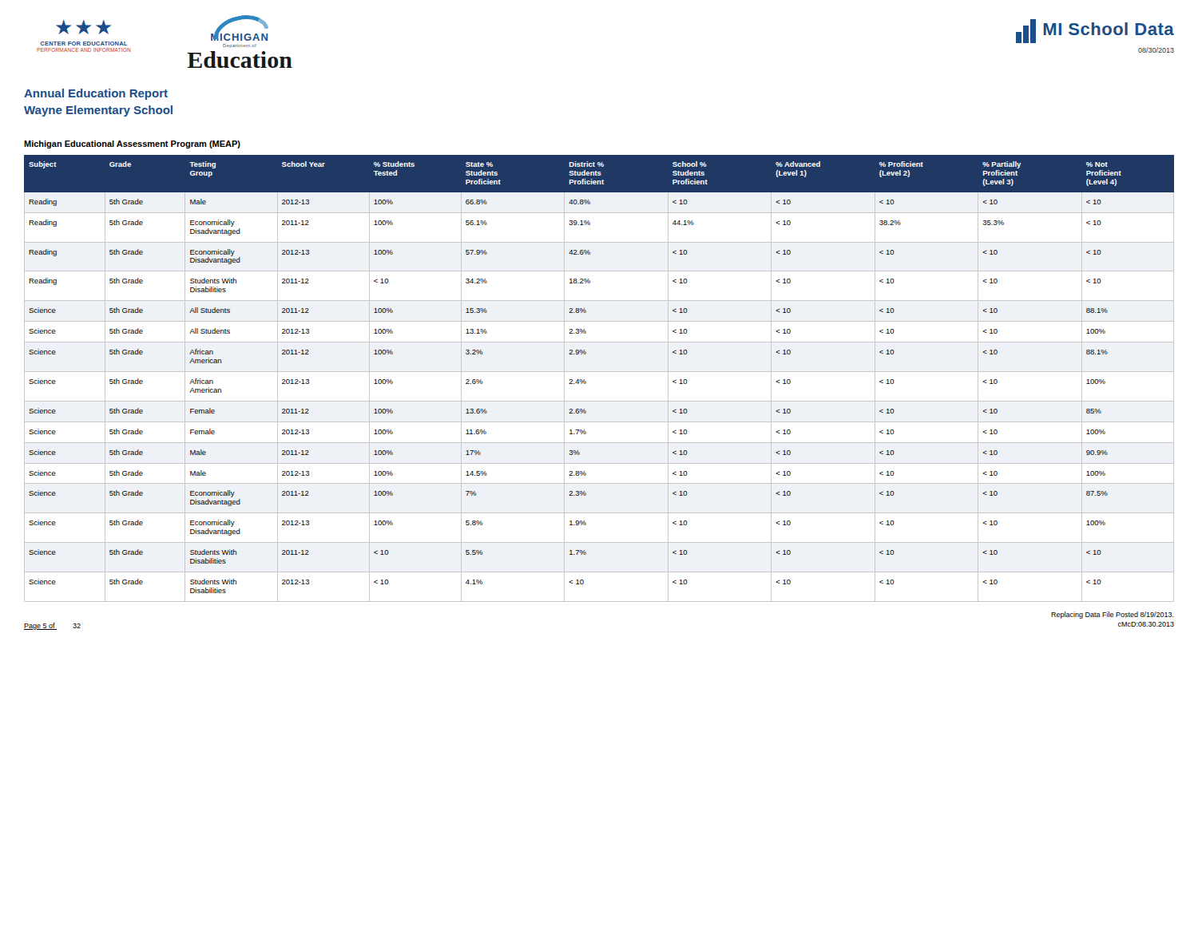★★★
CENTER FOR EDUCATIONAL
PERFORMANCE AND INFORMATION
MICHIGAN
Department of
Education
MI School Data
08/30/2013
Annual Education Report
Wayne Elementary School
Michigan Educational Assessment Program (MEAP)
| Subject | Grade | Testing Group | School Year | % Students Tested | State % Students Proficient | District % Students Proficient | School % Students Proficient | % Advanced (Level 1) | % Proficient (Level 2) | % Partially Proficient (Level 3) | % Not Proficient (Level 4) |
| --- | --- | --- | --- | --- | --- | --- | --- | --- | --- | --- | --- |
| Reading | 5th Grade | Male | 2012-13 | 100% | 66.8% | 40.8% | < 10 | < 10 | < 10 | < 10 | < 10 |
| Reading | 5th Grade | Economically Disadvantaged | 2011-12 | 100% | 56.1% | 39.1% | 44.1% | < 10 | 38.2% | 35.3% | < 10 |
| Reading | 5th Grade | Economically Disadvantaged | 2012-13 | 100% | 57.9% | 42.6% | < 10 | < 10 | < 10 | < 10 | < 10 |
| Reading | 5th Grade | Students With Disabilities | 2011-12 | < 10 | 34.2% | 18.2% | < 10 | < 10 | < 10 | < 10 | < 10 |
| Science | 5th Grade | All Students | 2011-12 | 100% | 15.3% | 2.8% | < 10 | < 10 | < 10 | < 10 | 88.1% |
| Science | 5th Grade | All Students | 2012-13 | 100% | 13.1% | 2.3% | < 10 | < 10 | < 10 | < 10 | 100% |
| Science | 5th Grade | African American | 2011-12 | 100% | 3.2% | 2.9% | < 10 | < 10 | < 10 | < 10 | 88.1% |
| Science | 5th Grade | African American | 2012-13 | 100% | 2.6% | 2.4% | < 10 | < 10 | < 10 | < 10 | 100% |
| Science | 5th Grade | Female | 2011-12 | 100% | 13.6% | 2.6% | < 10 | < 10 | < 10 | < 10 | 85% |
| Science | 5th Grade | Female | 2012-13 | 100% | 11.6% | 1.7% | < 10 | < 10 | < 10 | < 10 | 100% |
| Science | 5th Grade | Male | 2011-12 | 100% | 17% | 3% | < 10 | < 10 | < 10 | < 10 | 90.9% |
| Science | 5th Grade | Male | 2012-13 | 100% | 14.5% | 2.8% | < 10 | < 10 | < 10 | < 10 | 100% |
| Science | 5th Grade | Economically Disadvantaged | 2011-12 | 100% | 7% | 2.3% | < 10 | < 10 | < 10 | < 10 | 87.5% |
| Science | 5th Grade | Economically Disadvantaged | 2012-13 | 100% | 5.8% | 1.9% | < 10 | < 10 | < 10 | < 10 | 100% |
| Science | 5th Grade | Students With Disabilities | 2011-12 | < 10 | 5.5% | 1.7% | < 10 | < 10 | < 10 | < 10 | < 10 |
| Science | 5th Grade | Students With Disabilities | 2012-13 | < 10 | 4.1% | < 10 | < 10 | < 10 | < 10 | < 10 | < 10 |
Page 5 of 32
Replacing Data File Posted 8/19/2013.
cMcD:08.30.2013